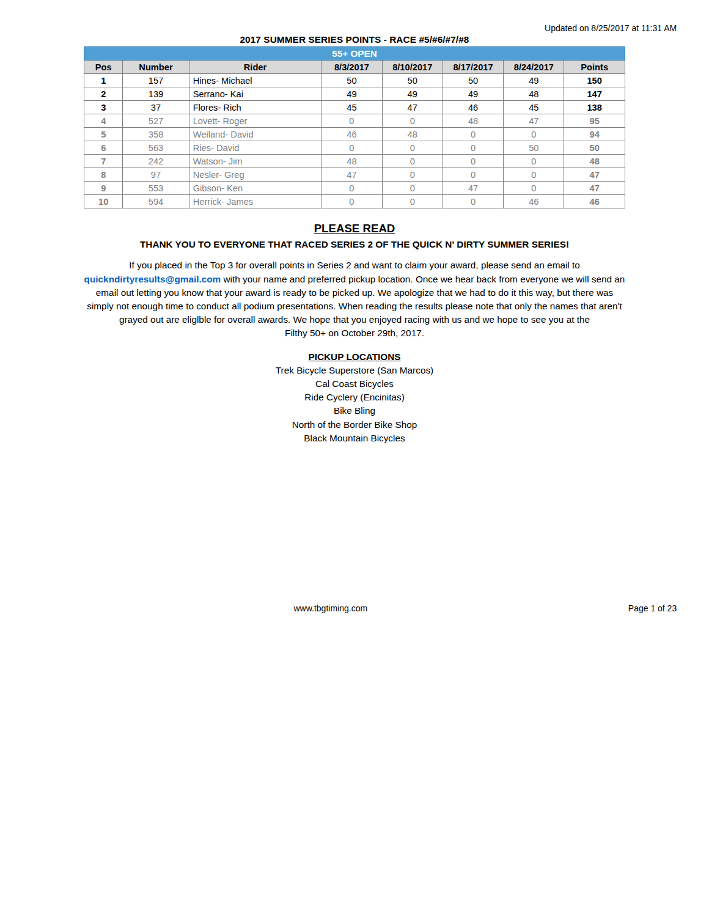Updated on 8/25/2017 at 11:31 AM
2017 SUMMER SERIES POINTS - RACE #5/#6/#7/#8
| 55+ OPEN |
| --- |
| Pos | Number | Rider | 8/3/2017 | 8/10/2017 | 8/17/2017 | 8/24/2017 | Points |
| 1 | 157 | Hines- Michael | 50 | 50 | 50 | 49 | 150 |
| 2 | 139 | Serrano- Kai | 49 | 49 | 49 | 48 | 147 |
| 3 | 37 | Flores- Rich | 45 | 47 | 46 | 45 | 138 |
| 4 | 527 | Lovett- Roger | 0 | 0 | 48 | 47 | 95 |
| 5 | 358 | Weiland- David | 46 | 48 | 0 | 0 | 94 |
| 6 | 563 | Ries- David | 0 | 0 | 0 | 50 | 50 |
| 7 | 242 | Watson- Jim | 48 | 0 | 0 | 0 | 48 |
| 8 | 97 | Nesler- Greg | 47 | 0 | 0 | 0 | 47 |
| 9 | 553 | Gibson- Ken | 0 | 0 | 47 | 0 | 47 |
| 10 | 594 | Herrick- James | 0 | 0 | 0 | 46 | 46 |
PLEASE READ
THANK YOU TO EVERYONE THAT RACED SERIES 2 OF THE QUICK N' DIRTY SUMMER SERIES!
If you placed in the Top 3 for overall points in Series 2 and want to claim your award, please send an email to quickndirtyresults@gmail.com with your name and preferred pickup location. Once we hear back from everyone we will send an email out letting you know that your award is ready to be picked up. We apologize that we had to do it this way, but there was simply not enough time to conduct all podium presentations. When reading the results please note that only the names that aren't grayed out are eliglble for overall awards. We hope that you enjoyed racing with us and we hope to see you at the
Filthy 50+ on October 29th, 2017.
PICKUP LOCATIONS
Trek Bicycle Superstore (San Marcos)
Cal Coast Bicycles
Ride Cyclery (Encinitas)
Bike Bling
North of the Border Bike Shop
Black Mountain Bicycles
www.tbgtiming.com
Page 1 of 23